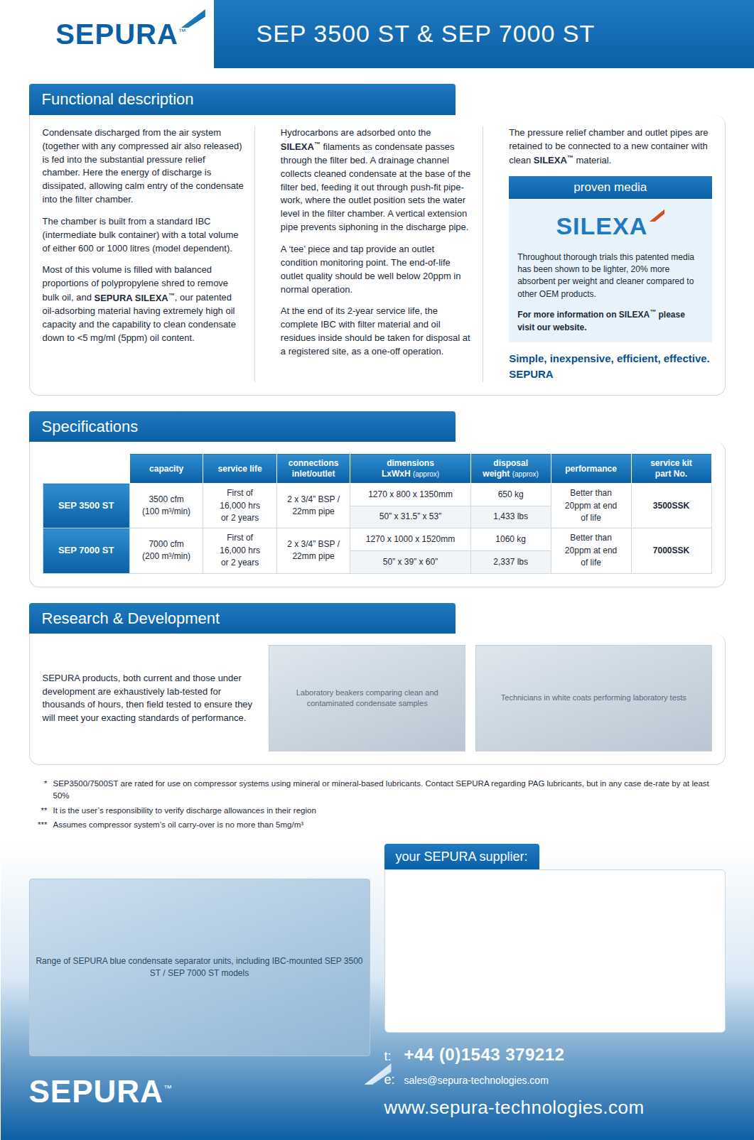SEPURA ™
SEP 3500 ST & SEP 7000 ST
Functional description
Condensate discharged from the air system (together with any compressed air also released) is fed into the substantial pressure relief chamber. Here the energy of discharge is dissipated, allowing calm entry of the condensate into the filter chamber.
The chamber is built from a standard IBC (intermediate bulk container) with a total volume of either 600 or 1000 litres (model dependent).
Most of this volume is filled with balanced proportions of polypropylene shred to remove bulk oil, and SEPURA SILEXA™, our patented oil-adsorbing material having extremely high oil capacity and the capability to clean condensate down to <5 mg/ml (5ppm) oil content.
Hydrocarbons are adsorbed onto the SILEXA™ filaments as condensate passes through the filter bed. A drainage channel collects cleaned condensate at the base of the filter bed, feeding it out through push-fit pipe-work, where the outlet position sets the water level in the filter chamber. A vertical extension pipe prevents siphoning in the discharge pipe.
A ‘tee’ piece and tap provide an outlet condition monitoring point. The end-of-life outlet quality should be well below 20ppm in normal operation.
At the end of its 2-year service life, the complete IBC with filter material and oil residues inside should be taken for disposal at a registered site, as a one-off operation.
The pressure relief chamber and outlet pipes are retained to be connected to a new container with clean SILEXA™ material.
proven media
SILEXA
Throughout thorough trials this patented media has been shown to be lighter, 20% more absorbent per weight and cleaner compared to other OEM products.
For more information on SILEXA™ please visit our website.
Simple, inexpensive, efficient, effective. SEPURA
Specifications
| | capacity | service life | connections inlet/outlet | dimensions LxWxH (approx) | disposal weight (approx) | performance | service kit part No. |
| --- | --- | --- | --- | --- | --- | --- | --- |
| SEP 3500 ST | 3500 cfm (100 m³/min) | First of 16,000 hrs or 2 years | 2 x 3/4” BSP / 22mm pipe | 1270 x 800 x 1350mm | 650 kg | Better than 20ppm at end of life | 3500SSK |
| 50” x 31.5” x 53” | 1,433 lbs |
| SEP 7000 ST | 7000 cfm (200 m³/min) | First of 16,000 hrs or 2 years | 2 x 3/4” BSP / 22mm pipe | 1270 x 1000 x 1520mm | 1060 kg | Better than 20ppm at end of life | 7000SSK |
| 50” x 39” x 60” | 2,337 lbs |
Research & Development
SEPURA products, both current and those under development are exhaustively lab-tested for thousands of hours, then field tested to ensure they will meet your exacting standards of performance.
Laboratory beakers comparing clean and contaminated condensate samples
Technicians in white coats performing laboratory tests
*SEP3500/7500ST are rated for use on compressor systems using mineral or mineral-based lubricants. Contact SEPURA regarding PAG lubricants, but in any case de-rate by at least 50%
**It is the user’s responsibility to verify discharge allowances in their region
***Assumes compressor system’s oil carry-over is no more than 5mg/m³
Range of SEPURA blue condensate separator units, including IBC-mounted SEP 3500 ST / SEP 7000 ST models
SEPURA ™
your SEPURA supplier:
t:+44 (0)1543 379212
e: sales@sepura-technologies.com
www.sepura-technologies.com